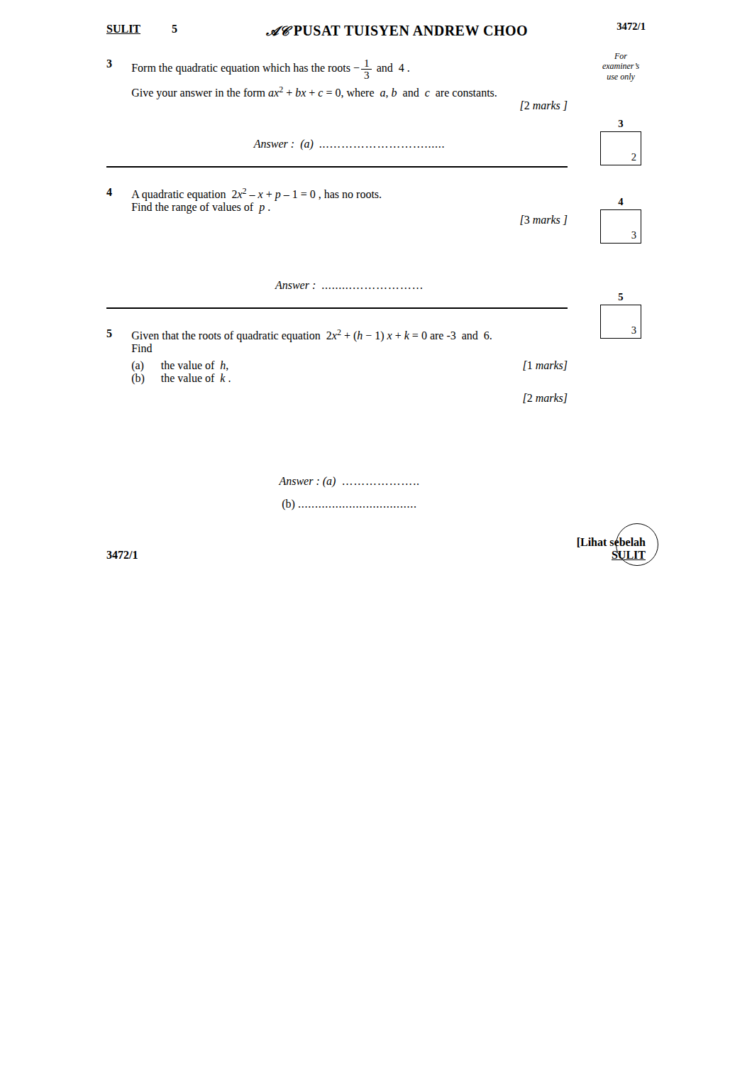SULIT 5
𝒜𝒞 PUSAT TUISYEN ANDREW CHOO
3472/1
For
examiner’s
use only
3
2
4
3
5
3
3
Form the quadratic equation which has the roots −13 and 4 .
Give your answer in the form ax2 + bx + c = 0, where a, b and c are constants.
[2 marks ]
Answer : (a) ...……………………......
4
A quadratic equation 2x2 – x + p – 1 = 0 , has no roots.
Find the range of values of p .
[3 marks ]
Answer : .........………………
5
Given that the roots of quadratic equation 2x2 + (h − 1) x + k = 0 are -3 and 6.
Find
(a)
the value of h,
[1 marks]
(b)
the value of k .
[2 marks]
Answer : (a) ………………..
(b) ...................................
3472/1
[Lihat sebelah
SULIT